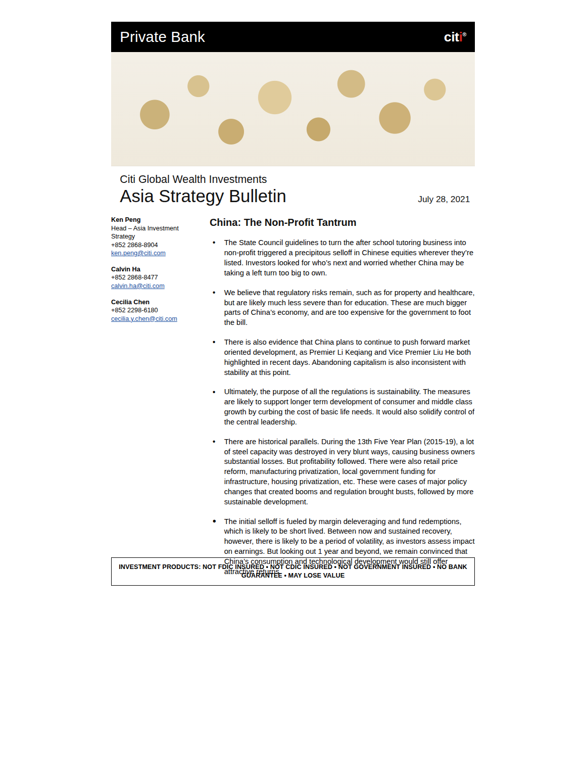Private Bank
citi®
Citi Global Wealth Investments
Asia Strategy Bulletin
July 28, 2021
Ken Peng
Head – Asia Investment Strategy
+852 2868-8904
ken.peng@citi.com
Calvin Ha
+852 2868-8477
calvin.ha@citi.com
Cecilia Chen
+852 2298-6180
cecilia.y.chen@citi.com
China: The Non-Profit Tantrum
The State Council guidelines to turn the after school tutoring business into non-profit triggered a precipitous selloff in Chinese equities wherever they’re listed. Investors looked for who’s next and worried whether China may be taking a left turn too big to own.
We believe that regulatory risks remain, such as for property and healthcare, but are likely much less severe than for education. These are much bigger parts of China’s economy, and are too expensive for the government to foot the bill.
There is also evidence that China plans to continue to push forward market oriented development, as Premier Li Keqiang and Vice Premier Liu He both highlighted in recent days. Abandoning capitalism is also inconsistent with stability at this point.
Ultimately, the purpose of all the regulations is sustainability. The measures are likely to support longer term development of consumer and middle class growth by curbing the cost of basic life needs. It would also solidify control of the central leadership.
There are historical parallels. During the 13th Five Year Plan (2015-19), a lot of steel capacity was destroyed in very blunt ways, causing business owners substantial losses. But profitability followed. There were also retail price reform, manufacturing privatization, local government funding for infrastructure, housing privatization, etc. These were cases of major policy changes that created booms and regulation brought busts, followed by more sustainable development.
The initial selloff is fueled by margin deleveraging and fund redemptions, which is likely to be short lived. Between now and sustained recovery, however, there is likely to be a period of volatility, as investors assess impact on earnings. But looking out 1 year and beyond, we remain convinced that China’s consumption and technological development would still offer attractive returns.
INVESTMENT PRODUCTS: NOT FDIC INSURED • NOT CDIC INSURED • NOT GOVERNMENT INSURED • NO BANK GUARANTEE • MAY LOSE VALUE